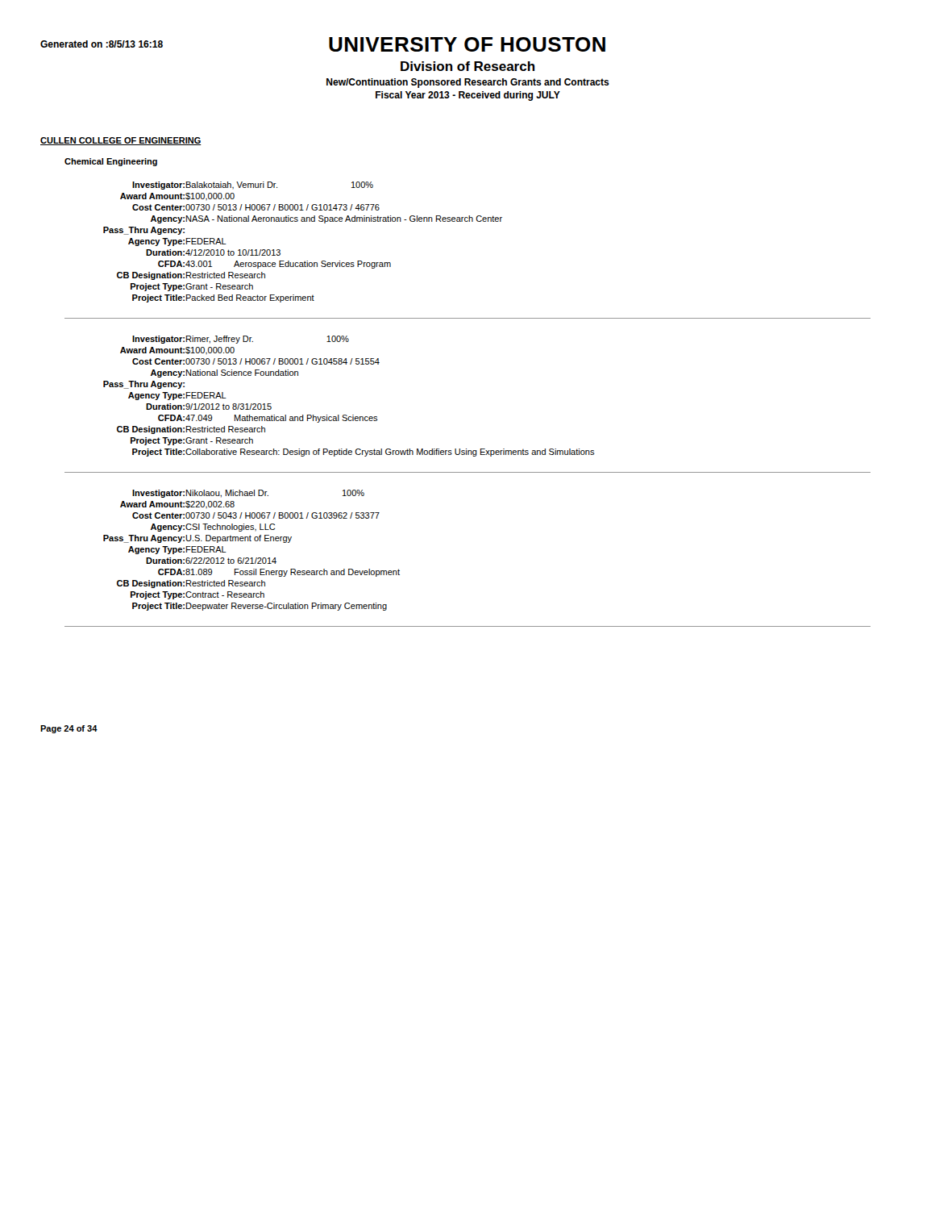Generated on :8/5/13 16:18
UNIVERSITY OF HOUSTON
Division of Research
New/Continuation Sponsored Research Grants and Contracts
Fiscal Year 2013 - Received during JULY
CULLEN COLLEGE OF ENGINEERING
Chemical Engineering
| Investigator: | Balakotaiah, Vemuri Dr. 100% |
| Award Amount: | $100,000.00 |
| Cost Center: | 00730 / 5013 / H0067 / B0001 / G101473 / 46776 |
| Agency: | NASA - National Aeronautics and Space Administration - Glenn Research Center |
| Pass_Thru Agency: | |
| Agency Type: | FEDERAL |
| Duration: | 4/12/2010 to 10/11/2013 |
| CFDA: | 43.001 Aerospace Education Services Program |
| CB Designation: | Restricted Research |
| Project Type: | Grant - Research |
| Project Title: | Packed Bed Reactor Experiment |
| Investigator: | Rimer, Jeffrey Dr. 100% |
| Award Amount: | $100,000.00 |
| Cost Center: | 00730 / 5013 / H0067 / B0001 / G104584 / 51554 |
| Agency: | National Science Foundation |
| Pass_Thru Agency: | |
| Agency Type: | FEDERAL |
| Duration: | 9/1/2012 to 8/31/2015 |
| CFDA: | 47.049 Mathematical and Physical Sciences |
| CB Designation: | Restricted Research |
| Project Type: | Grant - Research |
| Project Title: | Collaborative Research: Design of Peptide Crystal Growth Modifiers Using Experiments and Simulations |
| Investigator: | Nikolaou, Michael Dr. 100% |
| Award Amount: | $220,002.68 |
| Cost Center: | 00730 / 5043 / H0067 / B0001 / G103962 / 53377 |
| Agency: | CSI Technologies, LLC |
| Pass_Thru Agency: | U.S. Department of Energy |
| Agency Type: | FEDERAL |
| Duration: | 6/22/2012 to 6/21/2014 |
| CFDA: | 81.089 Fossil Energy Research and Development |
| CB Designation: | Restricted Research |
| Project Type: | Contract - Research |
| Project Title: | Deepwater Reverse-Circulation Primary Cementing |
Page 24 of 34